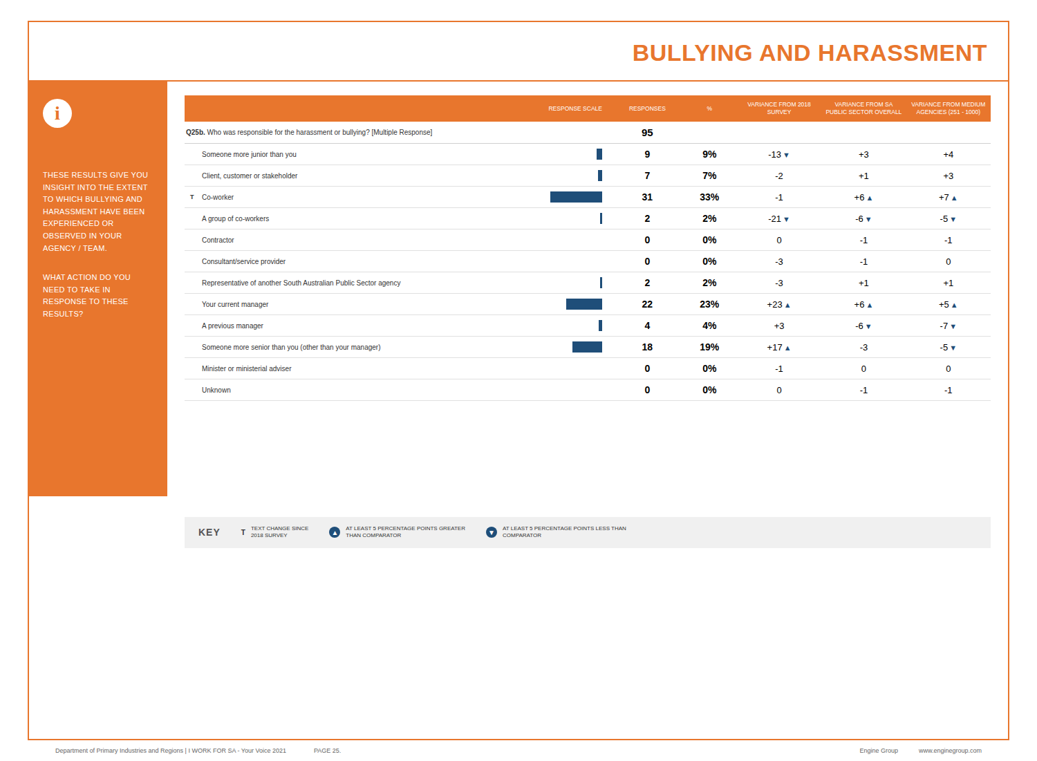Bullying and Harassment
i
These results give you insight into the extent to which bullying and harassment have been experienced or observed in your agency / team.
What action do you need to take in response to these results?
| | Response Scale | Responses | % | Variance from 2018 Survey | Variance from SA Public Sector Overall | Variance from Medium Agencies (251 - 1000) |
| --- | --- | --- | --- | --- | --- | --- |
| Q25b. Who was responsible for the harassment or bullying? [Multiple Response] | | 95 | | | | |
| Someone more junior than you | | 9 | 9% | -13 ▼ | +3 | +4 |
| Client, customer or stakeholder | | 7 | 7% | -2 | +1 | +3 |
| T Co-worker | | 31 | 33% | -1 | +6 ▲ | +7 ▲ |
| A group of co-workers | | 2 | 2% | -21 ▼ | -6 ▼ | -5 ▼ |
| Contractor | | 0 | 0% | 0 | -1 | -1 |
| Consultant/service provider | | 0 | 0% | -3 | -1 | 0 |
| Representative of another South Australian Public Sector agency | | 2 | 2% | -3 | +1 | +1 |
| Your current manager | | 22 | 23% | +23 ▲ | +6 ▲ | +5 ▲ |
| A previous manager | | 4 | 4% | +3 | -6 ▼ | -7 ▼ |
| Someone more senior than you (other than your manager) | | 18 | 19% | +17 ▲ | -3 | -5 ▼ |
| Minister or ministerial adviser | | 0 | 0% | -1 | 0 | 0 |
| Unknown | | 0 | 0% | 0 | -1 | -1 |
KEY
T Text change since
2018 survey
▲ At least 5 percentage points greater
than comparator
▼ At least 5 percentage points less than
comparator
Department of Primary Industries and Regions | I WORK FOR SA - Your Voice 2021 PAGE 25.
Engine Group www.enginegroup.com